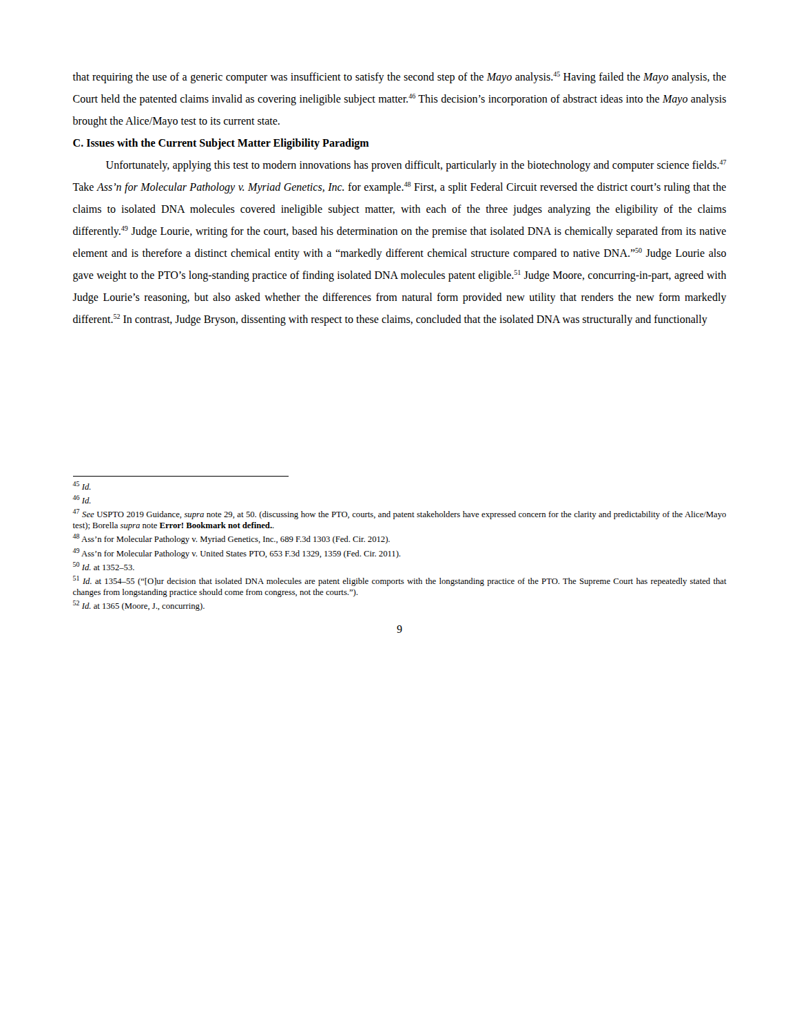that requiring the use of a generic computer was insufficient to satisfy the second step of the Mayo analysis.45 Having failed the Mayo analysis, the Court held the patented claims invalid as covering ineligible subject matter.46 This decision’s incorporation of abstract ideas into the Mayo analysis brought the Alice/Mayo test to its current state.
C. Issues with the Current Subject Matter Eligibility Paradigm
Unfortunately, applying this test to modern innovations has proven difficult, particularly in the biotechnology and computer science fields.47 Take Ass’n for Molecular Pathology v. Myriad Genetics, Inc. for example.48 First, a split Federal Circuit reversed the district court’s ruling that the claims to isolated DNA molecules covered ineligible subject matter, with each of the three judges analyzing the eligibility of the claims differently.49 Judge Lourie, writing for the court, based his determination on the premise that isolated DNA is chemically separated from its native element and is therefore a distinct chemical entity with a “markedly different chemical structure compared to native DNA.”50 Judge Lourie also gave weight to the PTO’s long-standing practice of finding isolated DNA molecules patent eligible.51 Judge Moore, concurring-in-part, agreed with Judge Lourie’s reasoning, but also asked whether the differences from natural form provided new utility that renders the new form markedly different.52 In contrast, Judge Bryson, dissenting with respect to these claims, concluded that the isolated DNA was structurally and functionally
45 Id.
46 Id.
47 See USPTO 2019 Guidance, supra note 29, at 50. (discussing how the PTO, courts, and patent stakeholders have expressed concern for the clarity and predictability of the Alice/Mayo test); Borella supra note Error! Bookmark not defined..
48 Ass’n for Molecular Pathology v. Myriad Genetics, Inc., 689 F.3d 1303 (Fed. Cir. 2012).
49 Ass’n for Molecular Pathology v. United States PTO, 653 F.3d 1329, 1359 (Fed. Cir. 2011).
50 Id. at 1352–53.
51 Id. at 1354–55 (“[O]ur decision that isolated DNA molecules are patent eligible comports with the longstanding practice of the PTO. The Supreme Court has repeatedly stated that changes from longstanding practice should come from congress, not the courts.”).
52 Id. at 1365 (Moore, J., concurring).
9